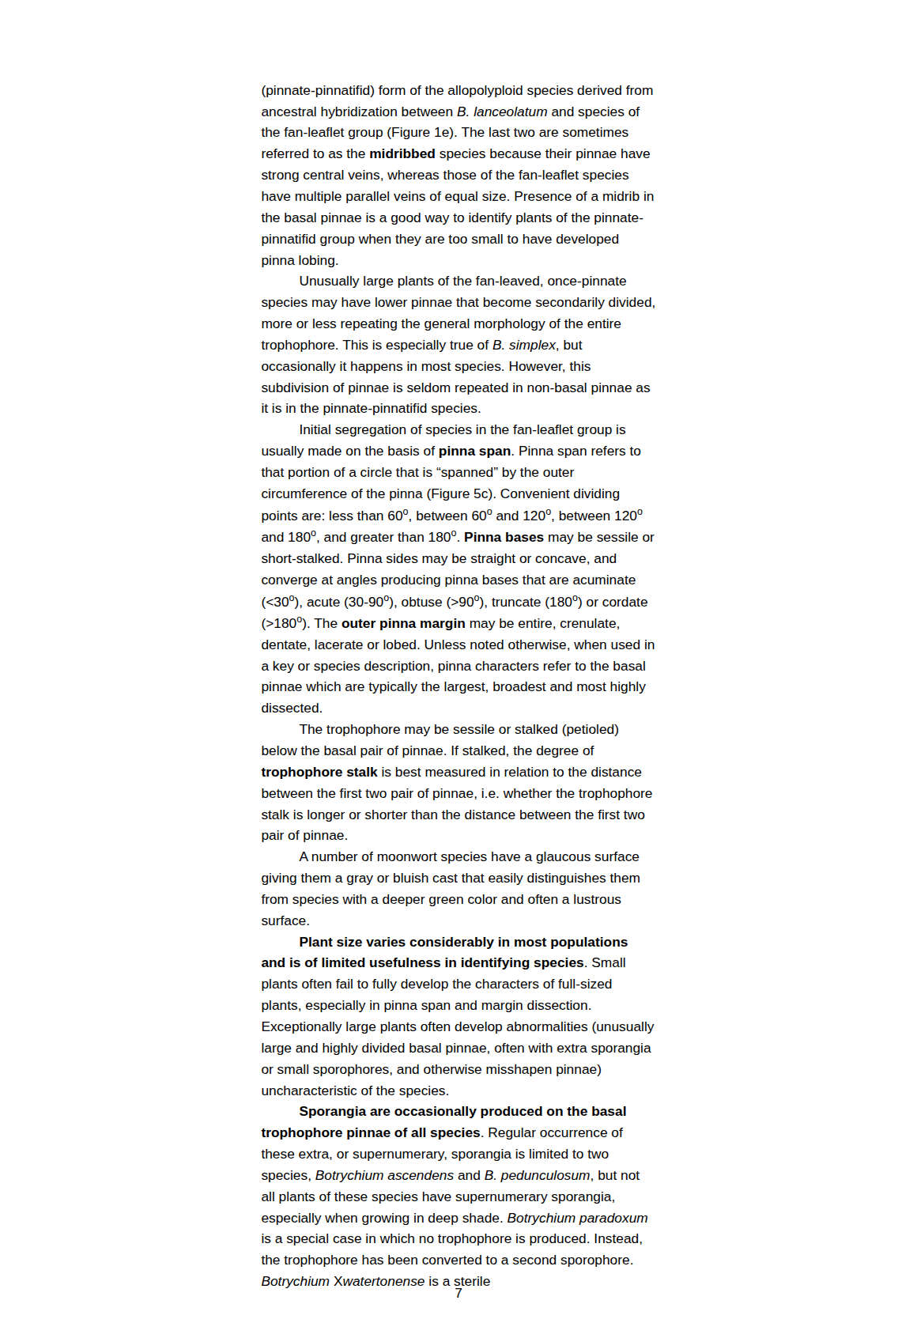(pinnate-pinnatifid) form of the allopolyploid species derived from ancestral hybridization between B. lanceolatum and species of the fan-leaflet group (Figure 1e). The last two are sometimes referred to as the midribbed species because their pinnae have strong central veins, whereas those of the fan-leaflet species have multiple parallel veins of equal size. Presence of a midrib in the basal pinnae is a good way to identify plants of the pinnate-pinnatifid group when they are too small to have developed pinna lobing.
Unusually large plants of the fan-leaved, once-pinnate species may have lower pinnae that become secondarily divided, more or less repeating the general morphology of the entire trophophore. This is especially true of B. simplex, but occasionally it happens in most species. However, this subdivision of pinnae is seldom repeated in non-basal pinnae as it is in the pinnate-pinnatifid species.
Initial segregation of species in the fan-leaflet group is usually made on the basis of pinna span. Pinna span refers to that portion of a circle that is “spanned” by the outer circumference of the pinna (Figure 5c). Convenient dividing points are: less than 60o, between 60o and 120o, between 120o and 180o, and greater than 180o. Pinna bases may be sessile or short-stalked. Pinna sides may be straight or concave, and converge at angles producing pinna bases that are acuminate (<30o), acute (30-90o), obtuse (>90o), truncate (180o) or cordate (>180o). The outer pinna margin may be entire, crenulate, dentate, lacerate or lobed. Unless noted otherwise, when used in a key or species description, pinna characters refer to the basal pinnae which are typically the largest, broadest and most highly dissected.
The trophophore may be sessile or stalked (petioled) below the basal pair of pinnae. If stalked, the degree of trophophore stalk is best measured in relation to the distance between the first two pair of pinnae, i.e. whether the trophophore stalk is longer or shorter than the distance between the first two pair of pinnae.
A number of moonwort species have a glaucous surface giving them a gray or bluish cast that easily distinguishes them from species with a deeper green color and often a lustrous surface.
Plant size varies considerably in most populations and is of limited usefulness in identifying species. Small plants often fail to fully develop the characters of full-sized plants, especially in pinna span and margin dissection. Exceptionally large plants often develop abnormalities (unusually large and highly divided basal pinnae, often with extra sporangia or small sporophores, and otherwise misshapen pinnae) uncharacteristic of the species.
Sporangia are occasionally produced on the basal trophophore pinnae of all species. Regular occurrence of these extra, or supernumerary, sporangia is limited to two species, Botrychium ascendens and B. pedunculosum, but not all plants of these species have supernumerary sporangia, especially when growing in deep shade. Botrychium paradoxum is a special case in which no trophophore is produced. Instead, the trophophore has been converted to a second sporophore. Botrychium Xwatertonense is a sterile
7